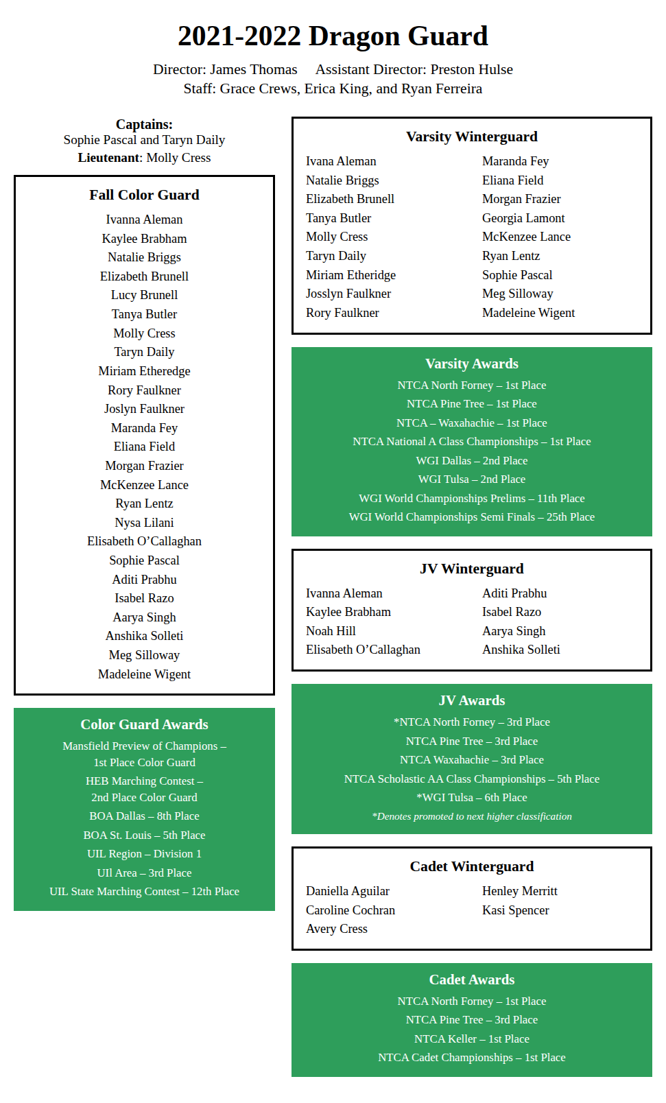2021-2022 Dragon Guard
Director: James Thomas Assistant Director: Preston Hulse
Staff: Grace Crews, Erica King, and Ryan Ferreira
Captains:
Sophie Pascal and Taryn Daily
Lieutenant: Molly Cress
Fall Color Guard
Ivanna Aleman
Kaylee Brabham
Natalie Briggs
Elizabeth Brunell
Lucy Brunell
Tanya Butler
Molly Cress
Taryn Daily
Miriam Etheredge
Rory Faulkner
Joslyn Faulkner
Maranda Fey
Eliana Field
Morgan Frazier
McKenzee Lance
Ryan Lentz
Nysa Lilani
Elisabeth O’Callaghan
Sophie Pascal
Aditi Prabhu
Isabel Razo
Aarya Singh
Anshika Solleti
Meg Silloway
Madeleine Wigent
Color Guard Awards
Mansfield Preview of Champions –
1st Place Color Guard
HEB Marching Contest –
2nd Place Color Guard
BOA Dallas – 8th Place
BOA St. Louis – 5th Place
UIL Region – Division 1
UIl Area – 3rd Place
UIL State Marching Contest – 12th Place
Varsity Winterguard
Ivana Aleman
Natalie Briggs
Elizabeth Brunell
Tanya Butler
Molly Cress
Taryn Daily
Miriam Etheridge
Josslyn Faulkner
Rory Faulkner
Maranda Fey
Eliana Field
Morgan Frazier
Georgia Lamont
McKenzee Lance
Ryan Lentz
Sophie Pascal
Meg Silloway
Madeleine Wigent
Varsity Awards
NTCA North Forney – 1st Place
NTCA Pine Tree – 1st Place
NTCA – Waxahachie – 1st Place
NTCA National A Class Championships – 1st Place
WGI Dallas – 2nd Place
WGI Tulsa – 2nd Place
WGI World Championships Prelims – 11th Place
WGI World Championships Semi Finals – 25th Place
JV Winterguard
Ivanna Aleman
Kaylee Brabham
Noah Hill
Elisabeth O’Callaghan
Aditi Prabhu
Isabel Razo
Aarya Singh
Anshika Solleti
JV Awards
*NTCA North Forney – 3rd Place
NTCA Pine Tree – 3rd Place
NTCA Waxahachie – 3rd Place
NTCA Scholastic AA Class Championships – 5th Place
*WGI Tulsa – 6th Place
*Denotes promoted to next higher classification
Cadet Winterguard
Daniella Aguilar
Caroline Cochran
Avery Cress
Henley Merritt
Kasi Spencer
Cadet Awards
NTCA North Forney – 1st Place
NTCA Pine Tree – 3rd Place
NTCA Keller – 1st Place
NTCA Cadet Championships – 1st Place